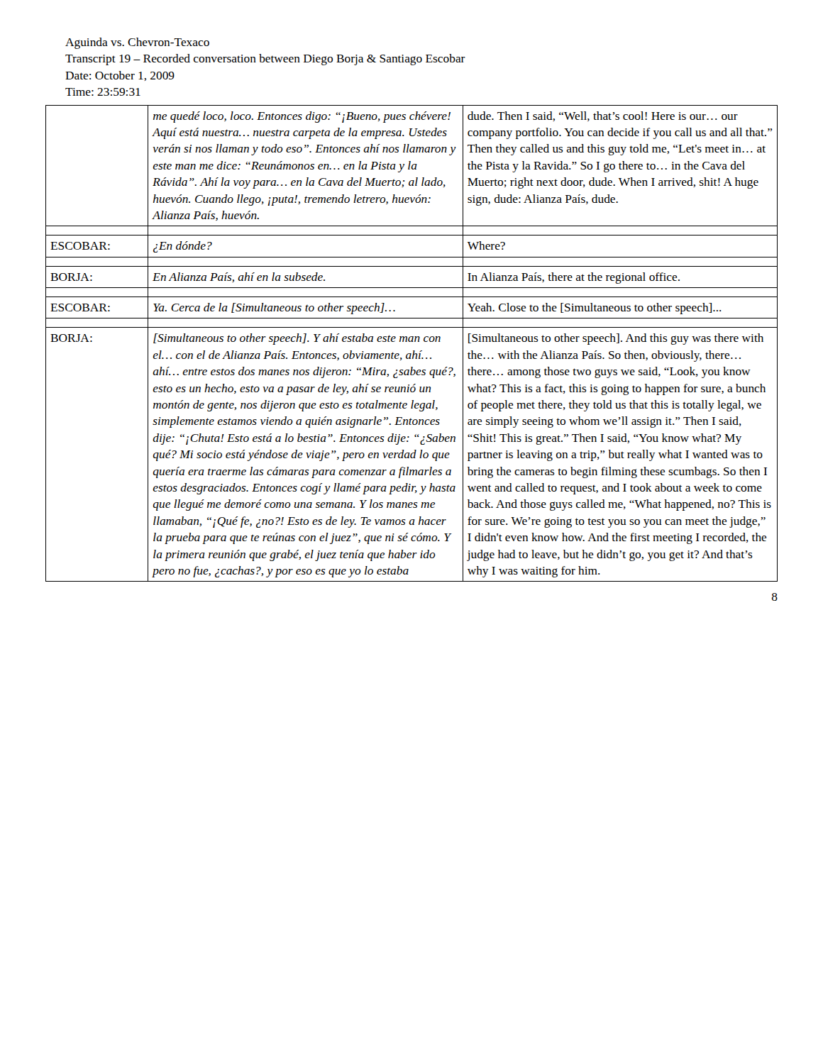Aguinda vs. Chevron-Texaco
Transcript 19 – Recorded conversation between Diego Borja & Santiago Escobar
Date: October 1, 2009
Time: 23:59:31
| | me quedé loco, loco. Entonces digo: “¡Bueno, pues chévere! Aquí está nuestra… nuestra carpeta de la empresa. Ustedes verán si nos llaman y todo eso”. Entonces ahí nos llamaron y este man me dice: “Reunámonos en… en la Pista y la Rávida”. Ahí la voy para… en la Cava del Muerto; al lado, huevón. Cuando llego, ¡puta!, tremendo letrero, huevón: Alianza País, huevón. | dude. Then I said, “Well, that’s cool! Here is our… our company portfolio. You can decide if you call us and all that.” Then they called us and this guy told me, “Let's meet in… at the Pista y la Ravida.” So I go there to… in the Cava del Muerto; right next door, dude. When I arrived, shit! A huge sign, dude: Alianza País, dude. |
| ESCOBAR: | ¿En dónde? | Where? |
| BORJA: | En Alianza País, ahí en la subsede. | In Alianza País, there at the regional office. |
| ESCOBAR: | Ya. Cerca de la [Simultaneous to other speech]… | Yeah. Close to the [Simultaneous to other speech]... |
| BORJA: | [Simultaneous to other speech]. Y ahí estaba este man con el… con el de Alianza País. Entonces, obviamente, ahí… ahí… entre estos dos manes nos dijeron: “Mira, ¿sabes qué?, esto es un hecho, esto va a pasar de ley, ahí se reunió un montón de gente, nos dijeron que esto es totalmente legal, simplemente estamos viendo a quién asignarle”. Entonces dije: “¡Chuta! Esto está a lo bestia”. Entonces dije: “¿Saben qué? Mi socio está yéndose de viaje”, pero en verdad lo que quería era traerme las cámaras para comenzar a filmarles a estos desgraciados. Entonces cogí y llamé para pedir, y hasta que llegué me demoré como una semana. Y los manes me llamaban, “¡Qué fe, ¿no?! Esto es de ley. Te vamos a hacer la prueba para que te reúnas con el juez”, que ni sé cómo. Y la primera reunión que grabé, el juez tenía que haber ido pero no fue, ¿cachas?, y por eso es que yo lo estaba | [Simultaneous to other speech]. And this guy was there with the… with the Alianza País. So then, obviously, there… there… among those two guys we said, “Look, you know what? This is a fact, this is going to happen for sure, a bunch of people met there, they told us that this is totally legal, we are simply seeing to whom we’ll assign it.” Then I said, “Shit! This is great.” Then I said, “You know what? My partner is leaving on a trip,” but really what I wanted was to bring the cameras to begin filming these scumbags. So then I went and called to request, and I took about a week to come back. And those guys called me, “What happened, no? This is for sure. We’re going to test you so you can meet the judge,” I didn't even know how. And the first meeting I recorded, the judge had to leave, but he didn’t go, you get it? And that’s why I was waiting for him. |
8